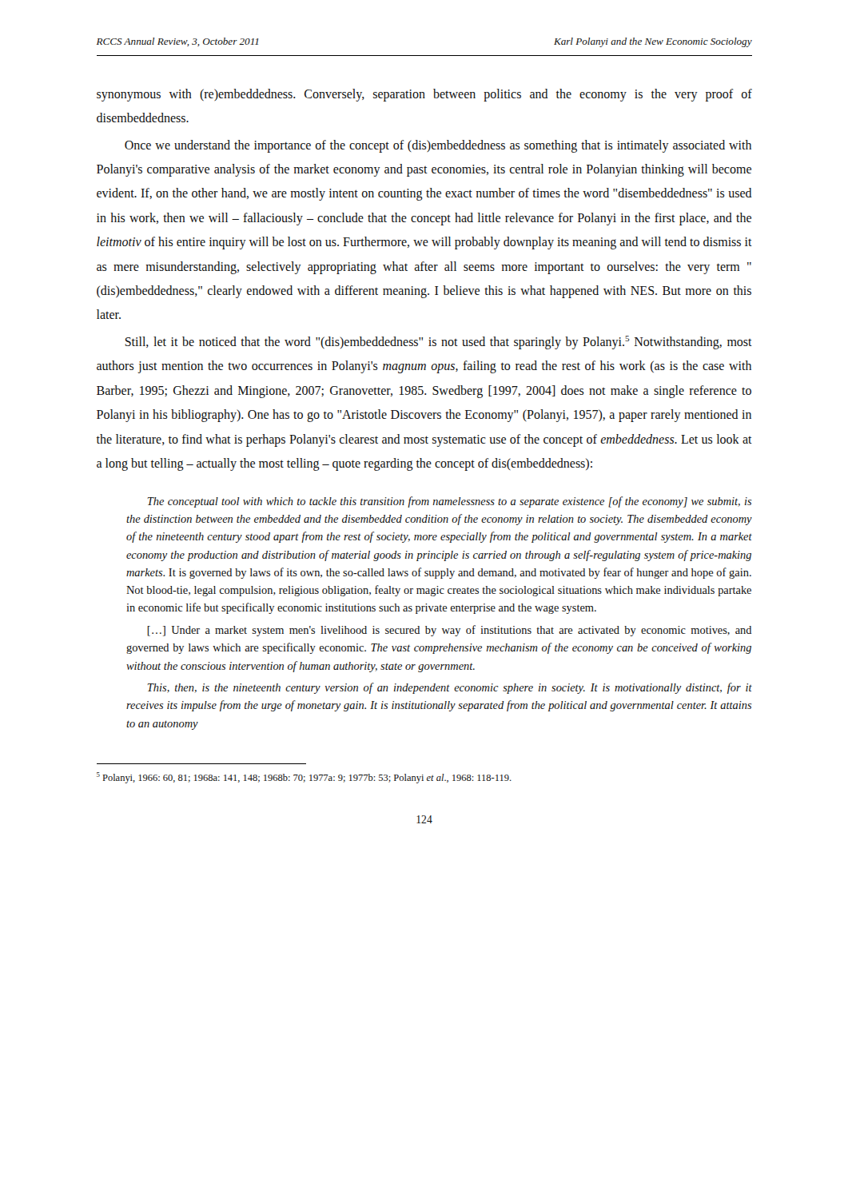RCCS Annual Review, 3, October 2011
Karl Polanyi and the New Economic Sociology
synonymous with (re)embeddedness. Conversely, separation between politics and the economy is the very proof of disembeddedness.
Once we understand the importance of the concept of (dis)embeddedness as something that is intimately associated with Polanyi's comparative analysis of the market economy and past economies, its central role in Polanyian thinking will become evident. If, on the other hand, we are mostly intent on counting the exact number of times the word "disembeddedness" is used in his work, then we will – fallaciously – conclude that the concept had little relevance for Polanyi in the first place, and the leitmotiv of his entire inquiry will be lost on us. Furthermore, we will probably downplay its meaning and will tend to dismiss it as mere misunderstanding, selectively appropriating what after all seems more important to ourselves: the very term "(dis)embeddedness," clearly endowed with a different meaning. I believe this is what happened with NES. But more on this later.
Still, let it be noticed that the word "(dis)embeddedness" is not used that sparingly by Polanyi.5 Notwithstanding, most authors just mention the two occurrences in Polanyi's magnum opus, failing to read the rest of his work (as is the case with Barber, 1995; Ghezzi and Mingione, 2007; Granovetter, 1985. Swedberg [1997, 2004] does not make a single reference to Polanyi in his bibliography). One has to go to "Aristotle Discovers the Economy" (Polanyi, 1957), a paper rarely mentioned in the literature, to find what is perhaps Polanyi's clearest and most systematic use of the concept of embeddedness. Let us look at a long but telling – actually the most telling – quote regarding the concept of dis(embeddedness):
The conceptual tool with which to tackle this transition from namelessness to a separate existence [of the economy] we submit, is the distinction between the embedded and the disembedded condition of the economy in relation to society. The disembedded economy of the nineteenth century stood apart from the rest of society, more especially from the political and governmental system. In a market economy the production and distribution of material goods in principle is carried on through a self-regulating system of price-making markets. It is governed by laws of its own, the so-called laws of supply and demand, and motivated by fear of hunger and hope of gain. Not blood-tie, legal compulsion, religious obligation, fealty or magic creates the sociological situations which make individuals partake in economic life but specifically economic institutions such as private enterprise and the wage system.
[…] Under a market system men's livelihood is secured by way of institutions that are activated by economic motives, and governed by laws which are specifically economic. The vast comprehensive mechanism of the economy can be conceived of working without the conscious intervention of human authority, state or government.
This, then, is the nineteenth century version of an independent economic sphere in society. It is motivationally distinct, for it receives its impulse from the urge of monetary gain. It is institutionally separated from the political and governmental center. It attains to an autonomy
5 Polanyi, 1966: 60, 81; 1968a: 141, 148; 1968b: 70; 1977a: 9; 1977b: 53; Polanyi et al., 1968: 118-119.
124